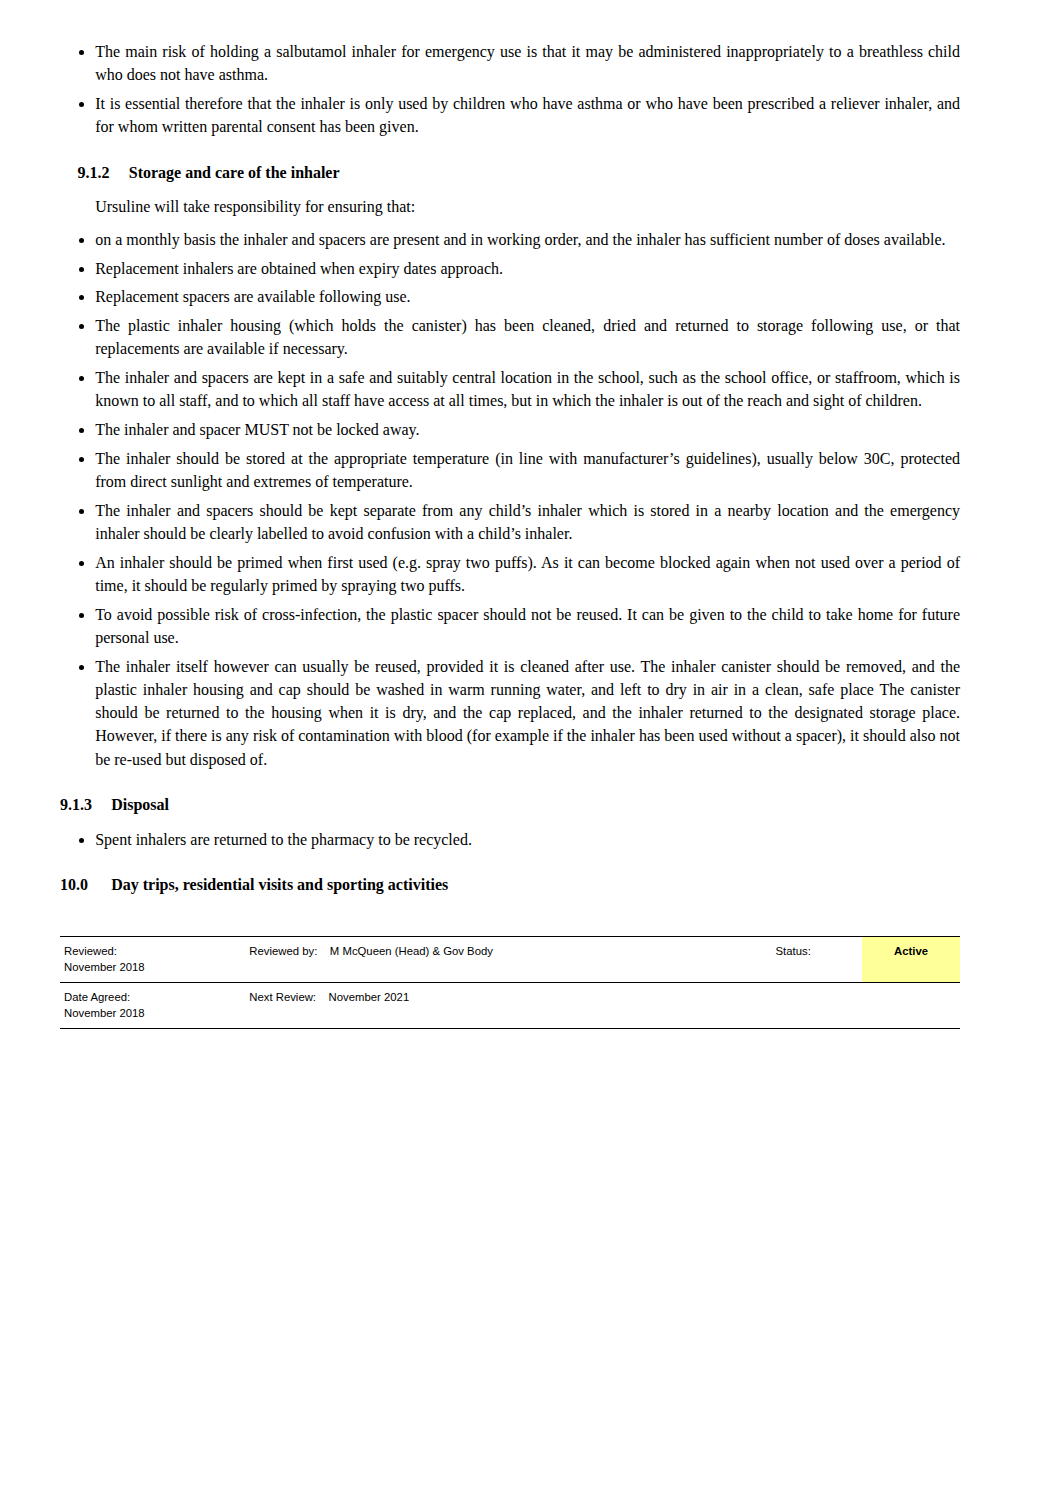The main risk of holding a salbutamol inhaler for emergency use is that it may be administered inappropriately to a breathless child who does not have asthma.
It is essential therefore that the inhaler is only used by children who have asthma or who have been prescribed a reliever inhaler, and for whom written parental consent has been given.
9.1.2 Storage and care of the inhaler
Ursuline will take responsibility for ensuring that:
on a monthly basis the inhaler and spacers are present and in working order, and the inhaler has sufficient number of doses available.
Replacement inhalers are obtained when expiry dates approach.
Replacement spacers are available following use.
The plastic inhaler housing (which holds the canister) has been cleaned, dried and returned to storage following use, or that replacements are available if necessary.
The inhaler and spacers are kept in a safe and suitably central location in the school, such as the school office, or staffroom, which is known to all staff, and to which all staff have access at all times, but in which the inhaler is out of the reach and sight of children.
The inhaler and spacer MUST not be locked away.
The inhaler should be stored at the appropriate temperature (in line with manufacturer’s guidelines), usually below 30C, protected from direct sunlight and extremes of temperature.
The inhaler and spacers should be kept separate from any child’s inhaler which is stored in a nearby location and the emergency inhaler should be clearly labelled to avoid confusion with a child’s inhaler.
An inhaler should be primed when first used (e.g. spray two puffs). As it can become blocked again when not used over a period of time, it should be regularly primed by spraying two puffs.
To avoid possible risk of cross-infection, the plastic spacer should not be reused. It can be given to the child to take home for future personal use.
The inhaler itself however can usually be reused, provided it is cleaned after use. The inhaler canister should be removed, and the plastic inhaler housing and cap should be washed in warm running water, and left to dry in air in a clean, safe place The canister should be returned to the housing when it is dry, and the cap replaced, and the inhaler returned to the designated storage place. However, if there is any risk of contamination with blood (for example if the inhaler has been used without a spacer), it should also not be re-used but disposed of.
9.1.3 Disposal
Spent inhalers are returned to the pharmacy to be recycled.
10.0 Day trips, residential visits and sporting activities
| Reviewed: November 2018 | Reviewed by: M McQueen (Head) & Gov Body | Status: | Active |
| Date Agreed: November 2018 | Next Review: November 2021 | | |